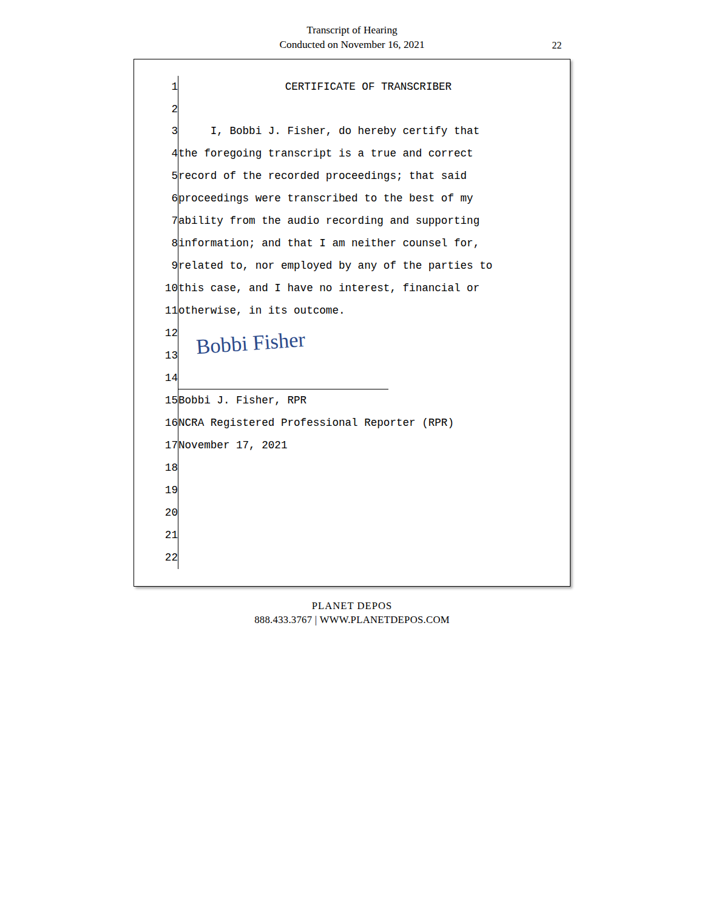Transcript of Hearing
Conducted on November 16, 2021
22
| 1 | CERTIFICATE OF TRANSCRIBER |
| 2 | |
| 3 | I, Bobbi J. Fisher, do hereby certify that |
| 4 | the foregoing transcript is a true and correct |
| 5 | record of the recorded proceedings; that said |
| 6 | proceedings were transcribed to the best of my |
| 7 | ability from the audio recording and supporting |
| 8 | information; and that I am neither counsel for, |
| 9 | related to, nor employed by any of the parties to |
| 10 | this case, and I have no interest, financial or |
| 11 | otherwise, in its outcome. |
| 12 | |
| 13 | Bobbi Fisher |
| 14 | |
| 15 | Bobbi J. Fisher, RPR |
| 16 | NCRA Registered Professional Reporter (RPR) |
| 17 | November 17, 2021 |
| 18 | |
| 19 | |
| 20 | |
| 21 | |
| 22 | |
PLANET DEPOS
888.433.3767 | WWW.PLANETDEPOS.COM